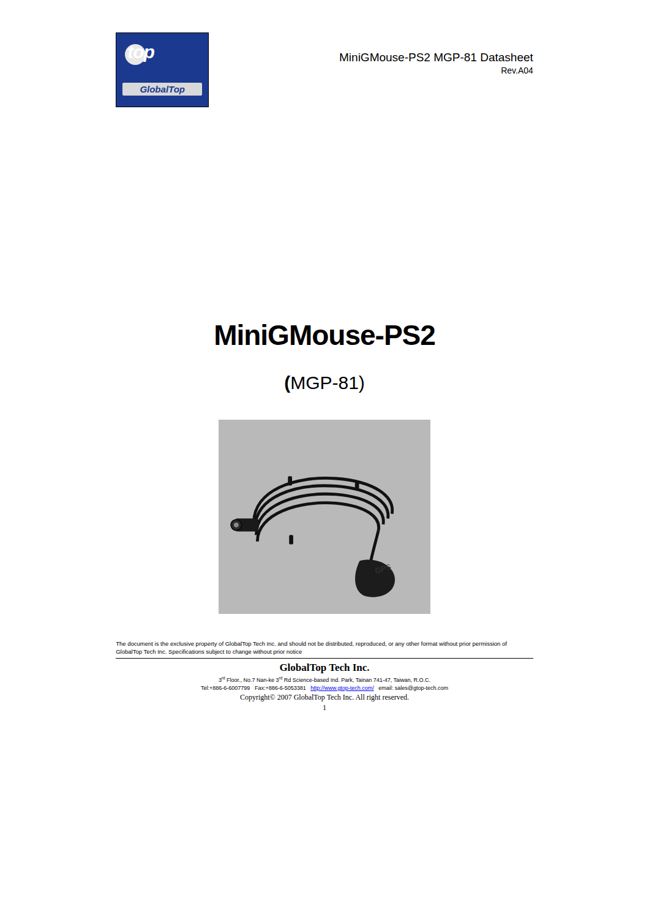top
GlobalTop
MiniGMouse-PS2 MGP-81 Datasheet
Rev.A04
MiniGMouse-PS2
(MGP-81)
GPS
The document is the exclusive property of GlobalTop Tech Inc. and should not be distributed, reproduced, or any other format without prior permission of GlobalTop Tech Inc. Specifications subject to change without prior notice
GlobalTop Tech Inc.
3rd Floor., No.7 Nan-ke 3rd Rd Science-based Ind. Park, Tainan 741-47, Taiwan, R.O.C.
Tel:+886-6-6007799 Fax:+886-6-5053381 http://www.gtop-tech.com/ email: sales@gtop-tech.com
Copyright© 2007 GlobalTop Tech Inc. All right reserved.
1